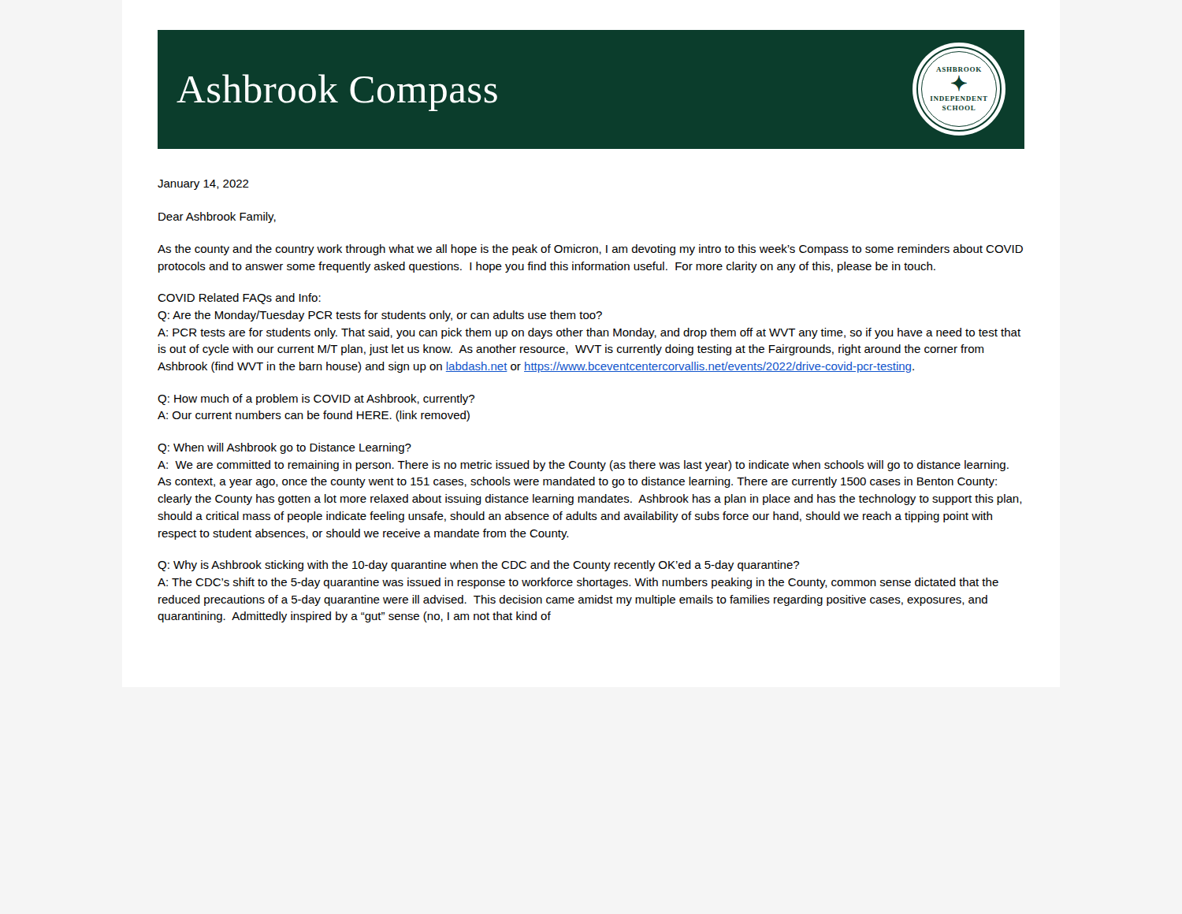Ashbrook Compass
Ashbrook
✦
Independent School
January 14, 2022
Dear Ashbrook Family,
As the county and the country work through what we all hope is the peak of Omicron, I am devoting my intro to this week’s Compass to some reminders about COVID protocols and to answer some frequently asked questions. I hope you find this information useful. For more clarity on any of this, please be in touch.
COVID Related FAQs and Info:
Q: Are the Monday/Tuesday PCR tests for students only, or can adults use them too?
A: PCR tests are for students only. That said, you can pick them up on days other than Monday, and drop them off at WVT any time, so if you have a need to test that is out of cycle with our current M/T plan, just let us know. As another resource, WVT is currently doing testing at the Fairgrounds, right around the corner from Ashbrook (find WVT in the barn house) and sign up on labdash.net or https://www.bceventcentercorvallis.net/events/2022/drive-covid-pcr-testing.
Q: How much of a problem is COVID at Ashbrook, currently?
A: Our current numbers can be found HERE. (link removed)
Q: When will Ashbrook go to Distance Learning?
A: We are committed to remaining in person. There is no metric issued by the County (as there was last year) to indicate when schools will go to distance learning. As context, a year ago, once the county went to 151 cases, schools were mandated to go to distance learning. There are currently 1500 cases in Benton County: clearly the County has gotten a lot more relaxed about issuing distance learning mandates. Ashbrook has a plan in place and has the technology to support this plan, should a critical mass of people indicate feeling unsafe, should an absence of adults and availability of subs force our hand, should we reach a tipping point with respect to student absences, or should we receive a mandate from the County.
Q: Why is Ashbrook sticking with the 10-day quarantine when the CDC and the County recently OK’ed a 5-day quarantine?
A: The CDC’s shift to the 5-day quarantine was issued in response to workforce shortages. With numbers peaking in the County, common sense dictated that the reduced precautions of a 5-day quarantine were ill advised. This decision came amidst my multiple emails to families regarding positive cases, exposures, and quarantining. Admittedly inspired by a “gut” sense (no, I am not that kind of